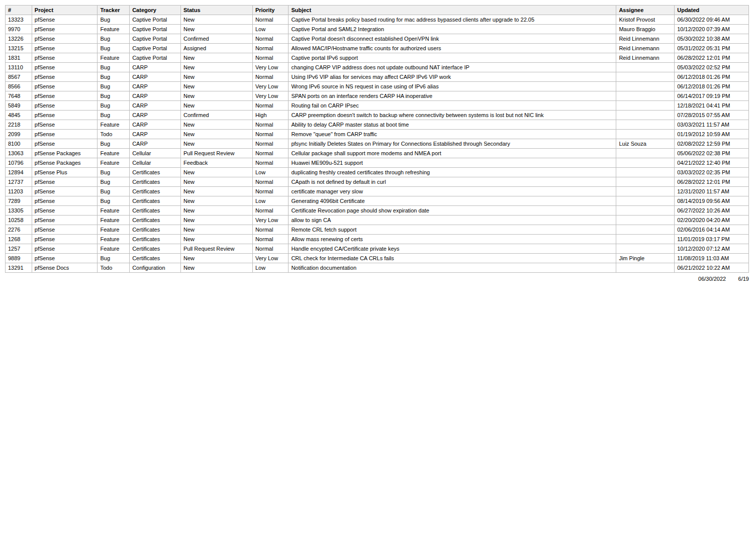| # | Project | Tracker | Category | Status | Priority | Subject | Assignee | Updated |
| --- | --- | --- | --- | --- | --- | --- | --- | --- |
| 13323 | pfSense | Bug | Captive Portal | New | Normal | Captive Portal breaks policy based routing for mac address bypassed clients after upgrade to 22.05 | Kristof Provost | 06/30/2022 09:46 AM |
| 9970 | pfSense | Feature | Captive Portal | New | Low | Captive Portal and SAML2 Integration | Mauro Braggio | 10/12/2020 07:39 AM |
| 13226 | pfSense | Bug | Captive Portal | Confirmed | Normal | Captive Portal doesn't disconnect established OpenVPN link | Reid Linnemann | 05/30/2022 10:38 AM |
| 13215 | pfSense | Bug | Captive Portal | Assigned | Normal | Allowed MAC/IP/Hostname traffic counts for authorized users | Reid Linnemann | 05/31/2022 05:31 PM |
| 1831 | pfSense | Feature | Captive Portal | New | Normal | Captive portal IPv6 support | Reid Linnemann | 06/28/2022 12:01 PM |
| 13110 | pfSense | Bug | CARP | New | Very Low | changing CARP VIP address does not update outbound NAT interface IP | | 05/03/2022 02:52 PM |
| 8567 | pfSense | Bug | CARP | New | Normal | Using IPv6 VIP alias for services may affect CARP IPv6 VIP work | | 06/12/2018 01:26 PM |
| 8566 | pfSense | Bug | CARP | New | Very Low | Wrong IPv6 source in NS request in case using of IPv6 alias | | 06/12/2018 01:26 PM |
| 7648 | pfSense | Bug | CARP | New | Very Low | SPAN ports on an interface renders CARP HA inoperative | | 06/14/2017 09:19 PM |
| 5849 | pfSense | Bug | CARP | New | Normal | Routing fail on CARP IPsec | | 12/18/2021 04:41 PM |
| 4845 | pfSense | Bug | CARP | Confirmed | High | CARP preemption doesn't switch to backup where connectivity between systems is lost but not NIC link | | 07/28/2015 07:55 AM |
| 2218 | pfSense | Feature | CARP | New | Normal | Ability to delay CARP master status at boot time | | 03/03/2021 11:57 AM |
| 2099 | pfSense | Todo | CARP | New | Normal | Remove "queue" from CARP traffic | | 01/19/2012 10:59 AM |
| 8100 | pfSense | Bug | CARP | New | Normal | pfsync Initially Deletes States on Primary for Connections Established through Secondary | Luiz Souza | 02/08/2022 12:59 PM |
| 13063 | pfSense Packages | Feature | Cellular | Pull Request Review | Normal | Cellular package shall support more modems and NMEA port | | 05/06/2022 02:38 PM |
| 10796 | pfSense Packages | Feature | Cellular | Feedback | Normal | Huawei ME909u-521 support | | 04/21/2022 12:40 PM |
| 12894 | pfSense Plus | Bug | Certificates | New | Low | duplicating freshly created certificates through refreshing | | 03/03/2022 02:35 PM |
| 12737 | pfSense | Bug | Certificates | New | Normal | CApath is not defined by default in curl | | 06/28/2022 12:01 PM |
| 11203 | pfSense | Bug | Certificates | New | Normal | certificate manager very slow | | 12/31/2020 11:57 AM |
| 7289 | pfSense | Bug | Certificates | New | Low | Generating 4096bit Certificate | | 08/14/2019 09:56 AM |
| 13305 | pfSense | Feature | Certificates | New | Normal | Certificate Revocation page should show expiration date | | 06/27/2022 10:26 AM |
| 10258 | pfSense | Feature | Certificates | New | Very Low | allow to sign CA | | 02/20/2020 04:20 AM |
| 2276 | pfSense | Feature | Certificates | New | Normal | Remote CRL fetch support | | 02/06/2016 04:14 AM |
| 1268 | pfSense | Feature | Certificates | New | Normal | Allow mass renewing of certs | | 11/01/2019 03:17 PM |
| 1257 | pfSense | Feature | Certificates | Pull Request Review | Normal | Handle encypted CA/Certificate private keys | | 10/12/2020 07:12 AM |
| 9889 | pfSense | Bug | Certificates | New | Very Low | CRL check for Intermediate CA CRLs fails | Jim Pingle | 11/08/2019 11:03 AM |
| 13291 | pfSense Docs | Todo | Configuration | New | Low | Notification documentation | | 06/21/2022 10:22 AM |
06/30/2022 6/19